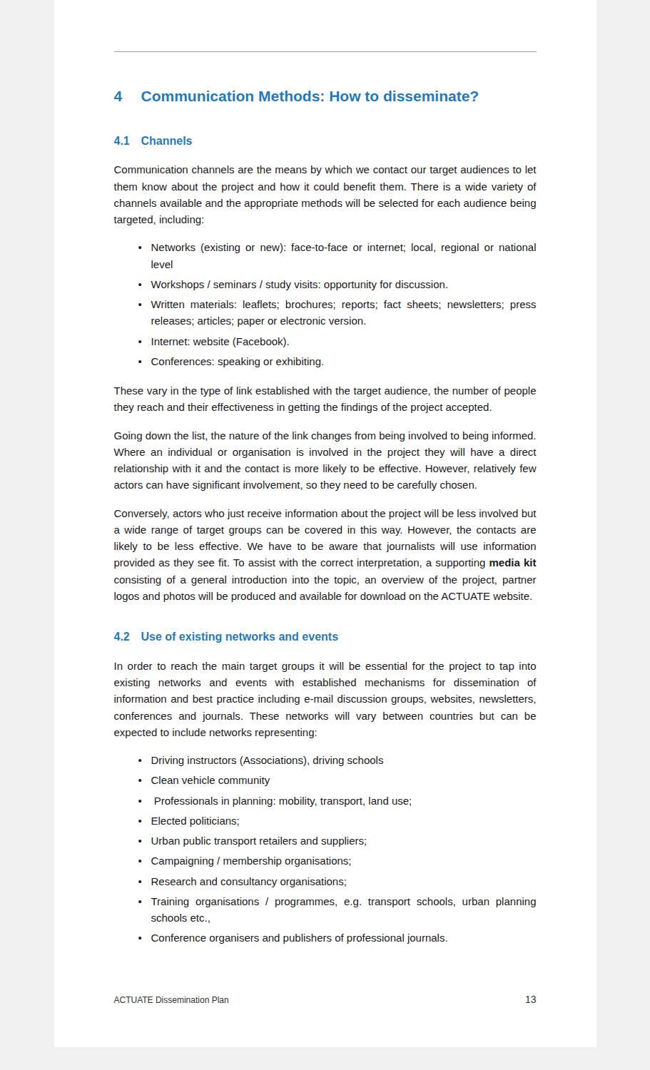4 Communication Methods: How to disseminate?
4.1 Channels
Communication channels are the means by which we contact our target audiences to let them know about the project and how it could benefit them. There is a wide variety of channels available and the appropriate methods will be selected for each audience being targeted, including:
Networks (existing or new): face-to-face or internet; local, regional or national level
Workshops / seminars / study visits: opportunity for discussion.
Written materials: leaflets; brochures; reports; fact sheets; newsletters; press releases; articles; paper or electronic version.
Internet: website (Facebook).
Conferences: speaking or exhibiting.
These vary in the type of link established with the target audience, the number of people they reach and their effectiveness in getting the findings of the project accepted.
Going down the list, the nature of the link changes from being involved to being informed. Where an individual or organisation is involved in the project they will have a direct relationship with it and the contact is more likely to be effective. However, relatively few actors can have significant involvement, so they need to be carefully chosen.
Conversely, actors who just receive information about the project will be less involved but a wide range of target groups can be covered in this way. However, the contacts are likely to be less effective. We have to be aware that journalists will use information provided as they see fit. To assist with the correct interpretation, a supporting media kit consisting of a general introduction into the topic, an overview of the project, partner logos and photos will be produced and available for download on the ACTUATE website.
4.2 Use of existing networks and events
In order to reach the main target groups it will be essential for the project to tap into existing networks and events with established mechanisms for dissemination of information and best practice including e-mail discussion groups, websites, newsletters, conferences and journals. These networks will vary between countries but can be expected to include networks representing:
Driving instructors (Associations), driving schools
Clean vehicle community
Professionals in planning: mobility, transport, land use;
Elected politicians;
Urban public transport retailers and suppliers;
Campaigning / membership organisations;
Research and consultancy organisations;
Training organisations / programmes, e.g. transport schools, urban planning schools etc.,
Conference organisers and publishers of professional journals.
ACTUATE Dissemination Plan 13